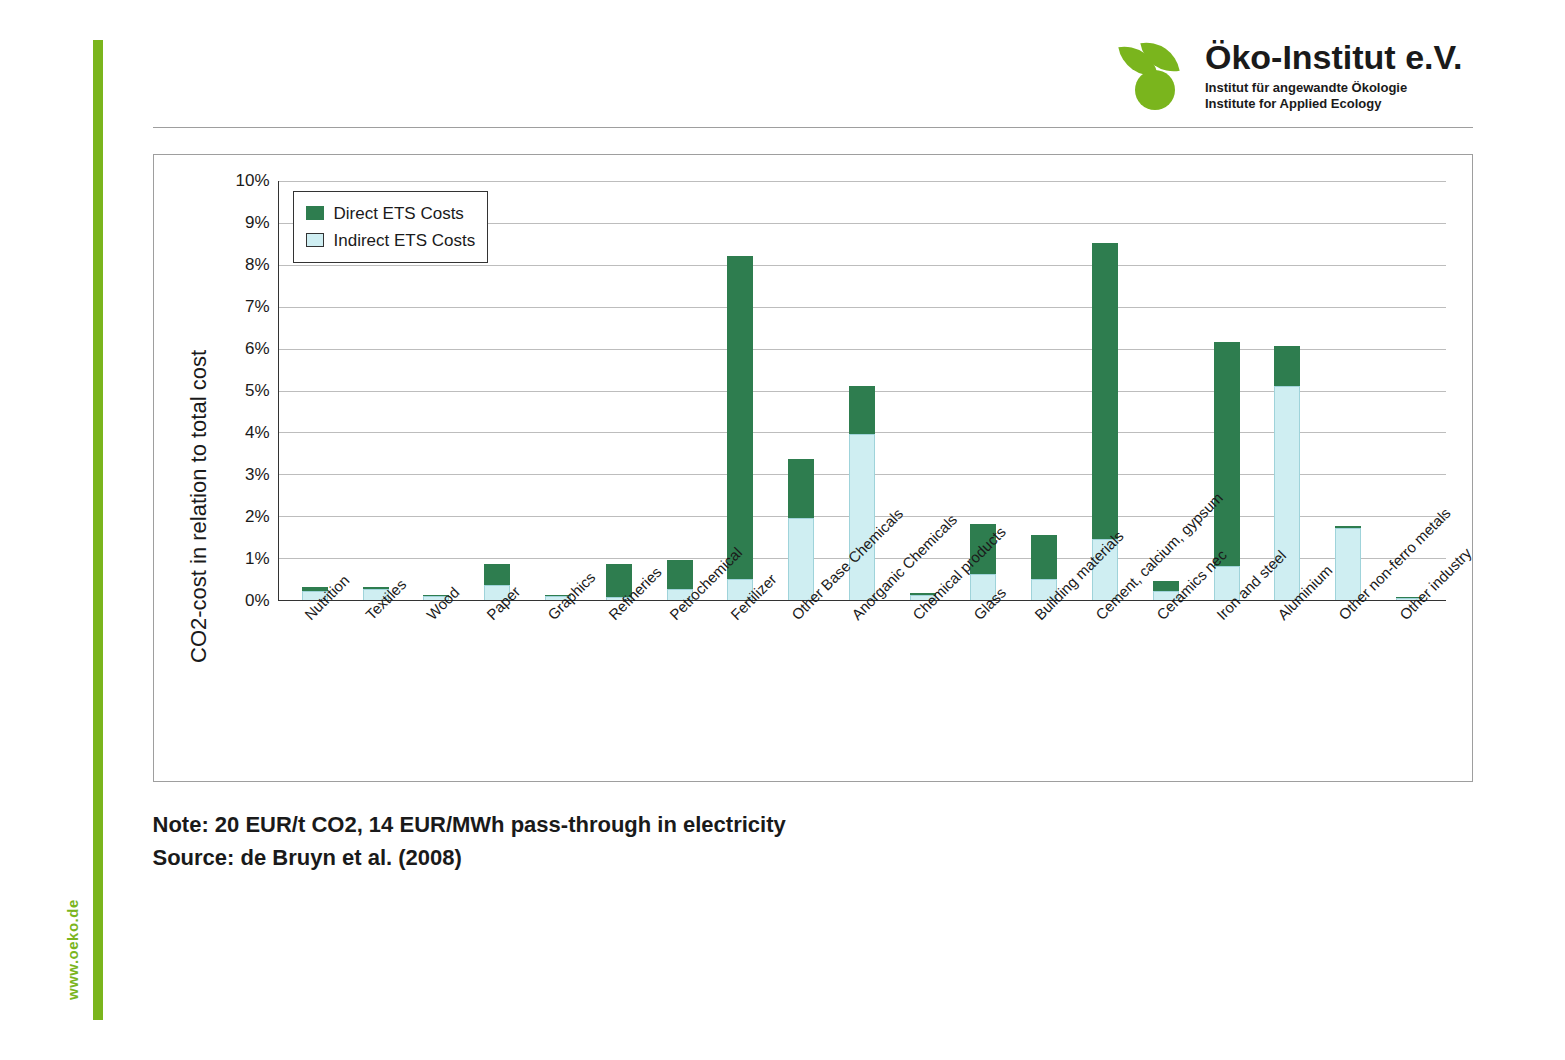www.oeko.de
Öko-Institut e.V.
Institut für angewandte Ökologie
Institute for Applied Ecology
CO2-cost in relation to total cost
10% 9% 8% 7% 6% 5% 4% 3% 2% 1% 0%
Direct ETS Costs
Indirect ETS Costs
Nutrition Textiles Wood Paper Graphics Refineries Petrochemical Fertilizer Other Base Chemicals Anorganic Chemicals Chemical products Glass Building materials Cement, calcium, gypsum Ceramics nec Iron and steel Aluminium Other non-ferro metals Other industry
Note: 20 EUR/t CO2, 14 EUR/MWh pass-through in electricity
Source: de Bruyn et al. (2008)